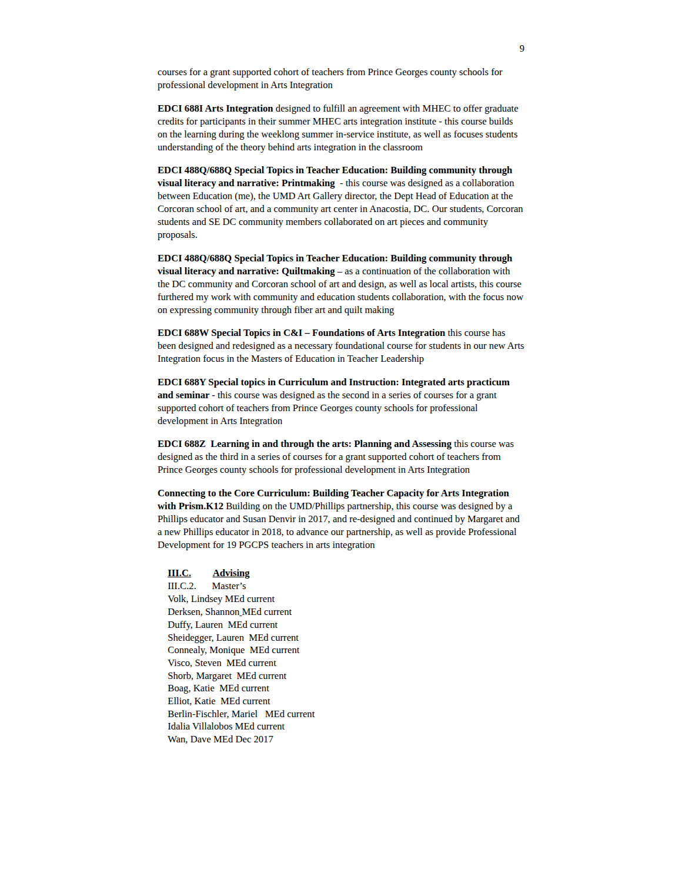9
courses for a grant supported cohort of teachers from Prince Georges county schools for professional development in Arts Integration
EDCI 688I Arts Integration designed to fulfill an agreement with MHEC to offer graduate credits for participants in their summer MHEC arts integration institute - this course builds on the learning during the weeklong summer in-service institute, as well as focuses students understanding of the theory behind arts integration in the classroom
EDCI 488Q/688Q Special Topics in Teacher Education: Building community through visual literacy and narrative: Printmaking - this course was designed as a collaboration between Education (me), the UMD Art Gallery director, the Dept Head of Education at the Corcoran school of art, and a community art center in Anacostia, DC. Our students, Corcoran students and SE DC community members collaborated on art pieces and community proposals.
EDCI 488Q/688Q Special Topics in Teacher Education: Building community through visual literacy and narrative: Quiltmaking – as a continuation of the collaboration with the DC community and Corcoran school of art and design, as well as local artists, this course furthered my work with community and education students collaboration, with the focus now on expressing community through fiber art and quilt making
EDCI 688W Special Topics in C&I – Foundations of Arts Integration this course has been designed and redesigned as a necessary foundational course for students in our new Arts Integration focus in the Masters of Education in Teacher Leadership
EDCI 688Y Special topics in Curriculum and Instruction: Integrated arts practicum and seminar - this course was designed as the second in a series of courses for a grant supported cohort of teachers from Prince Georges county schools for professional development in Arts Integration
EDCI 688Z Learning in and through the arts: Planning and Assessing this course was designed as the third in a series of courses for a grant supported cohort of teachers from Prince Georges county schools for professional development in Arts Integration
Connecting to the Core Curriculum: Building Teacher Capacity for Arts Integration with Prism.K12 Building on the UMD/Phillips partnership, this course was designed by a Phillips educator and Susan Denvir in 2017, and re-designed and continued by Margaret and a new Phillips educator in 2018, to advance our partnership, as well as provide Professional Development for 19 PGCPS teachers in arts integration
III.C. Advising
III.C.2. Master’s
Volk, Lindsey MEd current
Derksen, Shannon MEd current
Duffy, Lauren MEd current
Sheidegger, Lauren MEd current
Connealy, Monique MEd current
Visco, Steven MEd current
Shorb, Margaret MEd current
Boag, Katie MEd current
Elliot, Katie MEd current
Berlin-Fischler, Mariel MEd current
Idalia Villalobos MEd current
Wan, Dave MEd Dec 2017